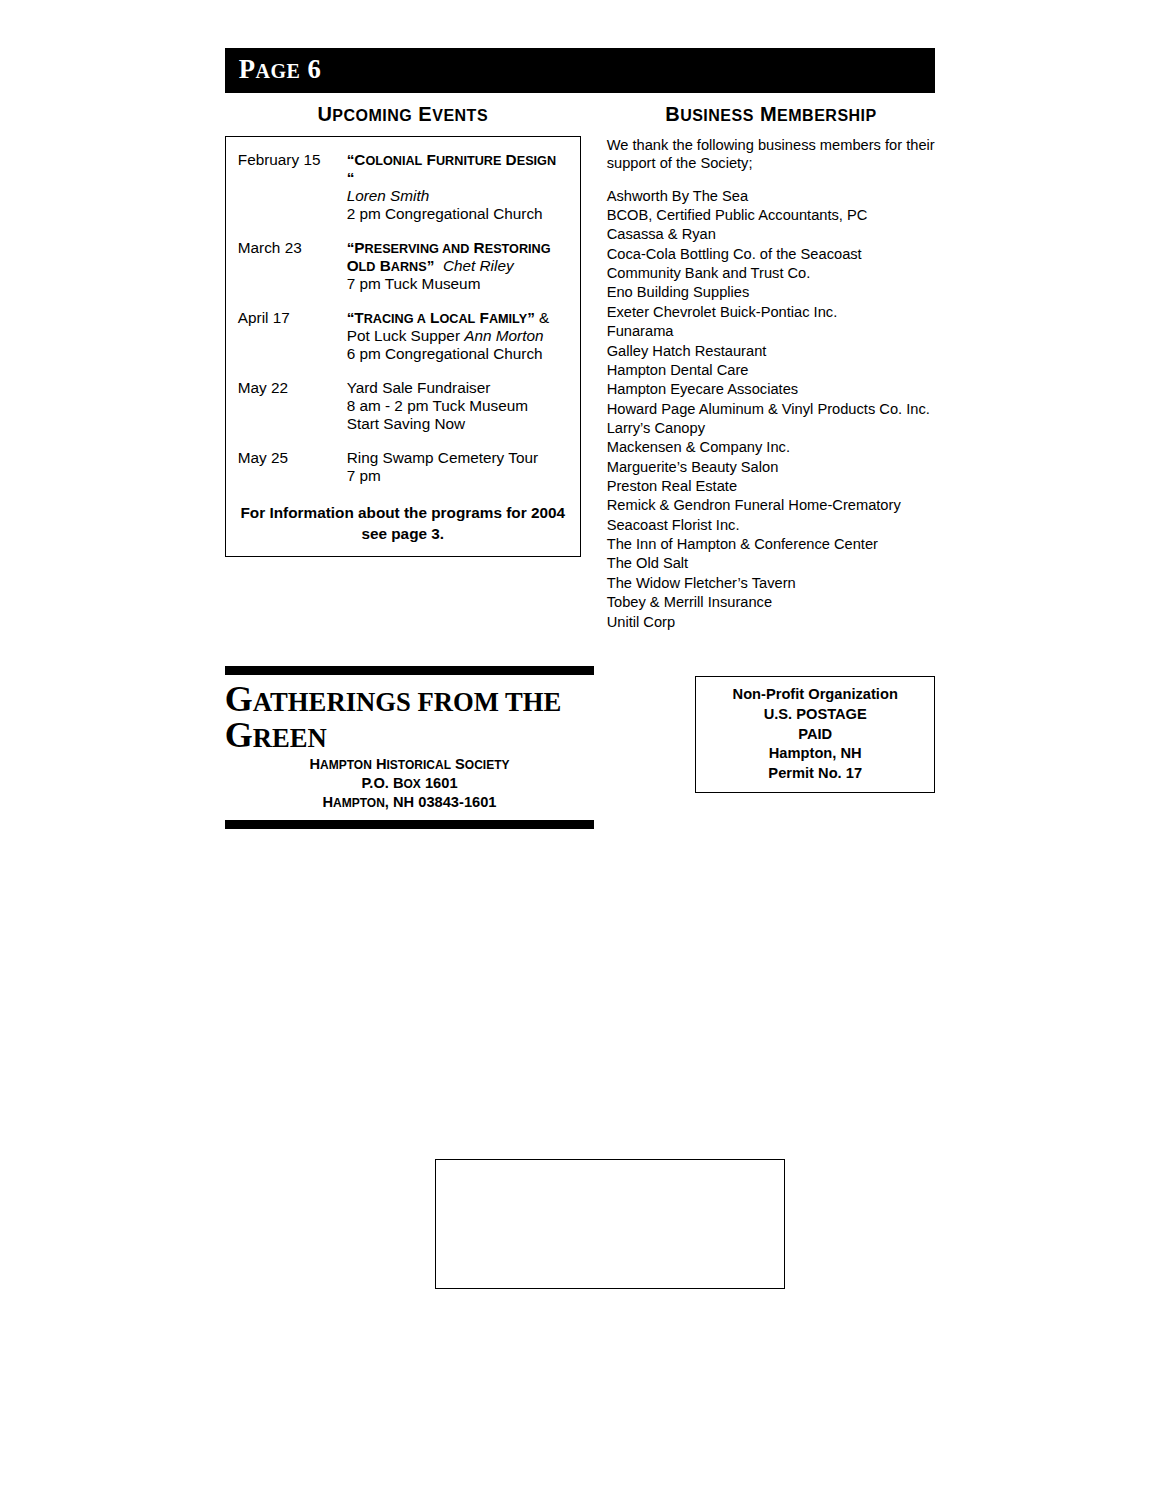PAGE 6
UPCOMING EVENTS
| February 15 | “C OLONIAL F URNITURE D ESIGN “ Loren Smith 2 pm Congregational Church |
| March 23 | “P RESERVING AND R ESTORING O LD B ARNS ” Chet Riley 7 pm Tuck Museum |
| April 17 | “T RACING A L OCAL F AMILY ” & Pot Luck Supper Ann Morton 6 pm Congregational Church |
| May 22 | Yard Sale Fundraiser 8 am - 2 pm Tuck Museum Start Saving Now |
| May 25 | Ring Swamp Cemetery Tour 7 pm |
For Information about the programs for 2004
see page 3.
BUSINESS MEMBERSHIP
We thank the following business members for their support of the Society;
Ashworth By The Sea
BCOB, Certified Public Accountants, PC
Casassa & Ryan
Coca-Cola Bottling Co. of the Seacoast
Community Bank and Trust Co.
Eno Building Supplies
Exeter Chevrolet Buick-Pontiac Inc.
Funarama
Galley Hatch Restaurant
Hampton Dental Care
Hampton Eyecare Associates
Howard Page Aluminum & Vinyl Products Co. Inc.
Larry’s Canopy
Mackensen & Company Inc.
Marguerite’s Beauty Salon
Preston Real Estate
Remick & Gendron Funeral Home-Crematory
Seacoast Florist Inc.
The Inn of Hampton & Conference Center
The Old Salt
The Widow Fletcher’s Tavern
Tobey & Merrill Insurance
Unitil Corp
GATHERINGS FROM THE GREEN
HAMPTON HISTORICAL SOCIETY
P.O. BOX 1601
HAMPTON, NH 03843-1601
Non-Profit Organization
U.S. POSTAGE
PAID
Hampton, NH
Permit No. 17